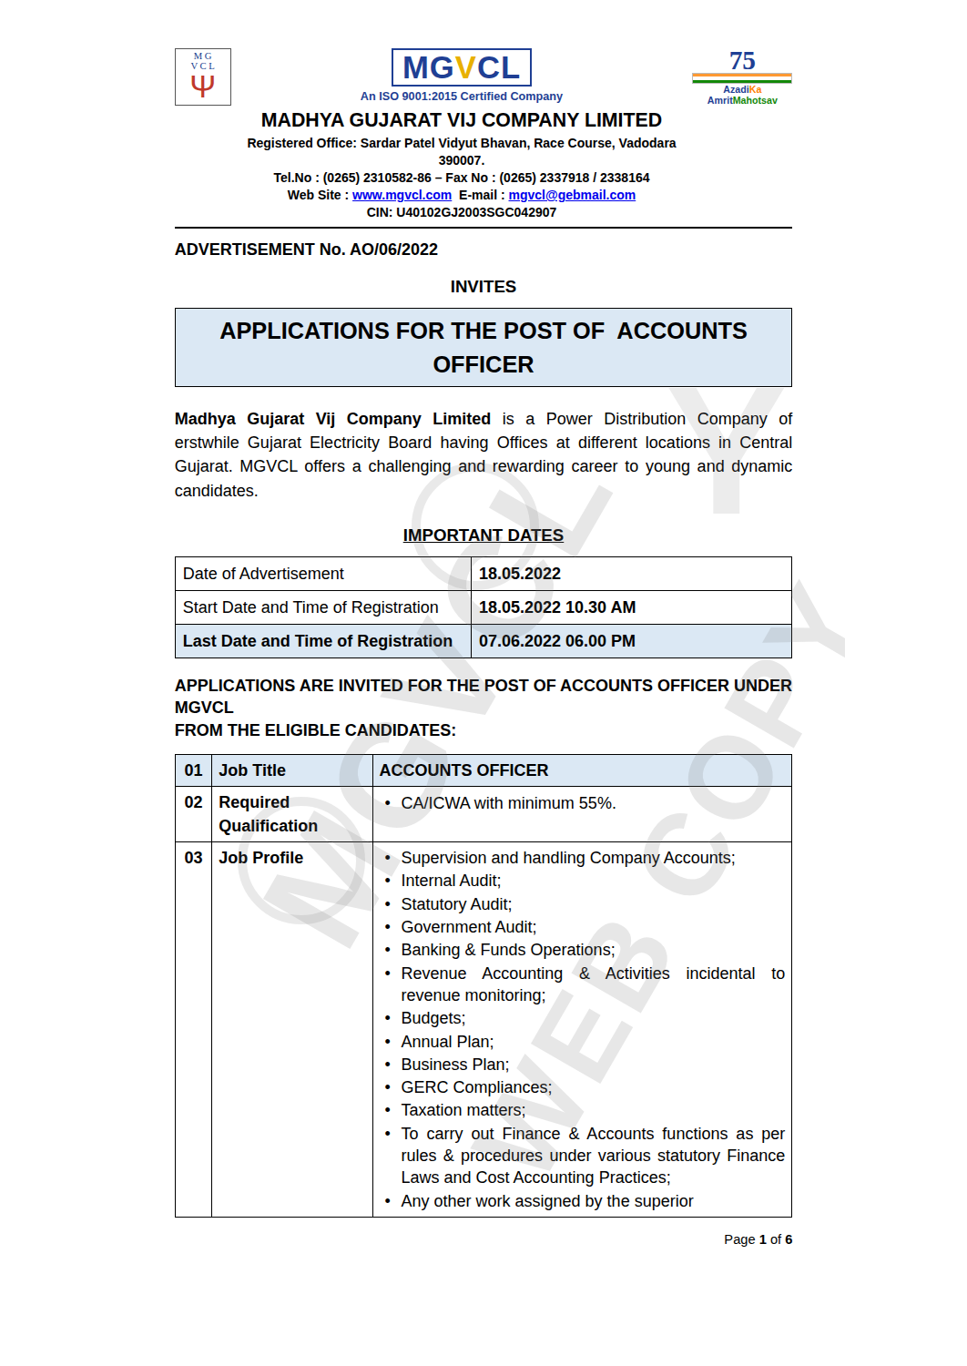MGVCL
WEB COPY
Y
M G
V C L
Ψ
MGVCL
An ISO 9001:2015 Certified Company
MADHYA GUJARAT VIJ COMPANY LIMITED
Registered Office: Sardar Patel Vidyut Bhavan, Race Course, Vadodara 390007.
Tel.No : (0265) 2310582-86 – Fax No : (0265) 2337918 / 2338164
Web Site : www.mgvcl.com E-mail : mgvcl@gebmail.com
CIN: U40102GJ2003SGC042907
75
AzadiKa
AmritMahotsav
ADVERTISEMENT No. AO/06/2022
INVITES
APPLICATIONS FOR THE POST OF ACCOUNTS OFFICER
Madhya Gujarat Vij Company Limited is a Power Distribution Company of erstwhile Gujarat Electricity Board having Offices at different locations in Central Gujarat. MGVCL offers a challenging and rewarding career to young and dynamic candidates.
IMPORTANT DATES
| Date of Advertisement | 18.05.2022 |
| Start Date and Time of Registration | 18.05.2022 10.30 AM |
| Last Date and Time of Registration | 07.06.2022 06.00 PM |
APPLICATIONS ARE INVITED FOR THE POST OF ACCOUNTS OFFICER UNDER MGVCL
FROM THE ELIGIBLE CANDIDATES:
| 01 | Job Title | ACCOUNTS OFFICER |
| 02 | Required Qualification | CA/ICWA with minimum 55%. |
| 03 | Job Profile | Supervision and handling Company Accounts; Internal Audit; Statutory Audit; Government Audit; Banking & Funds Operations; Revenue Accounting & Activities incidental to revenue monitoring; Budgets; Annual Plan; Business Plan; GERC Compliances; Taxation matters; To carry out Finance & Accounts functions as per rules & procedures under various statutory Finance Laws and Cost Accounting Practices; Any other work assigned by the superior |
Page 1 of 6